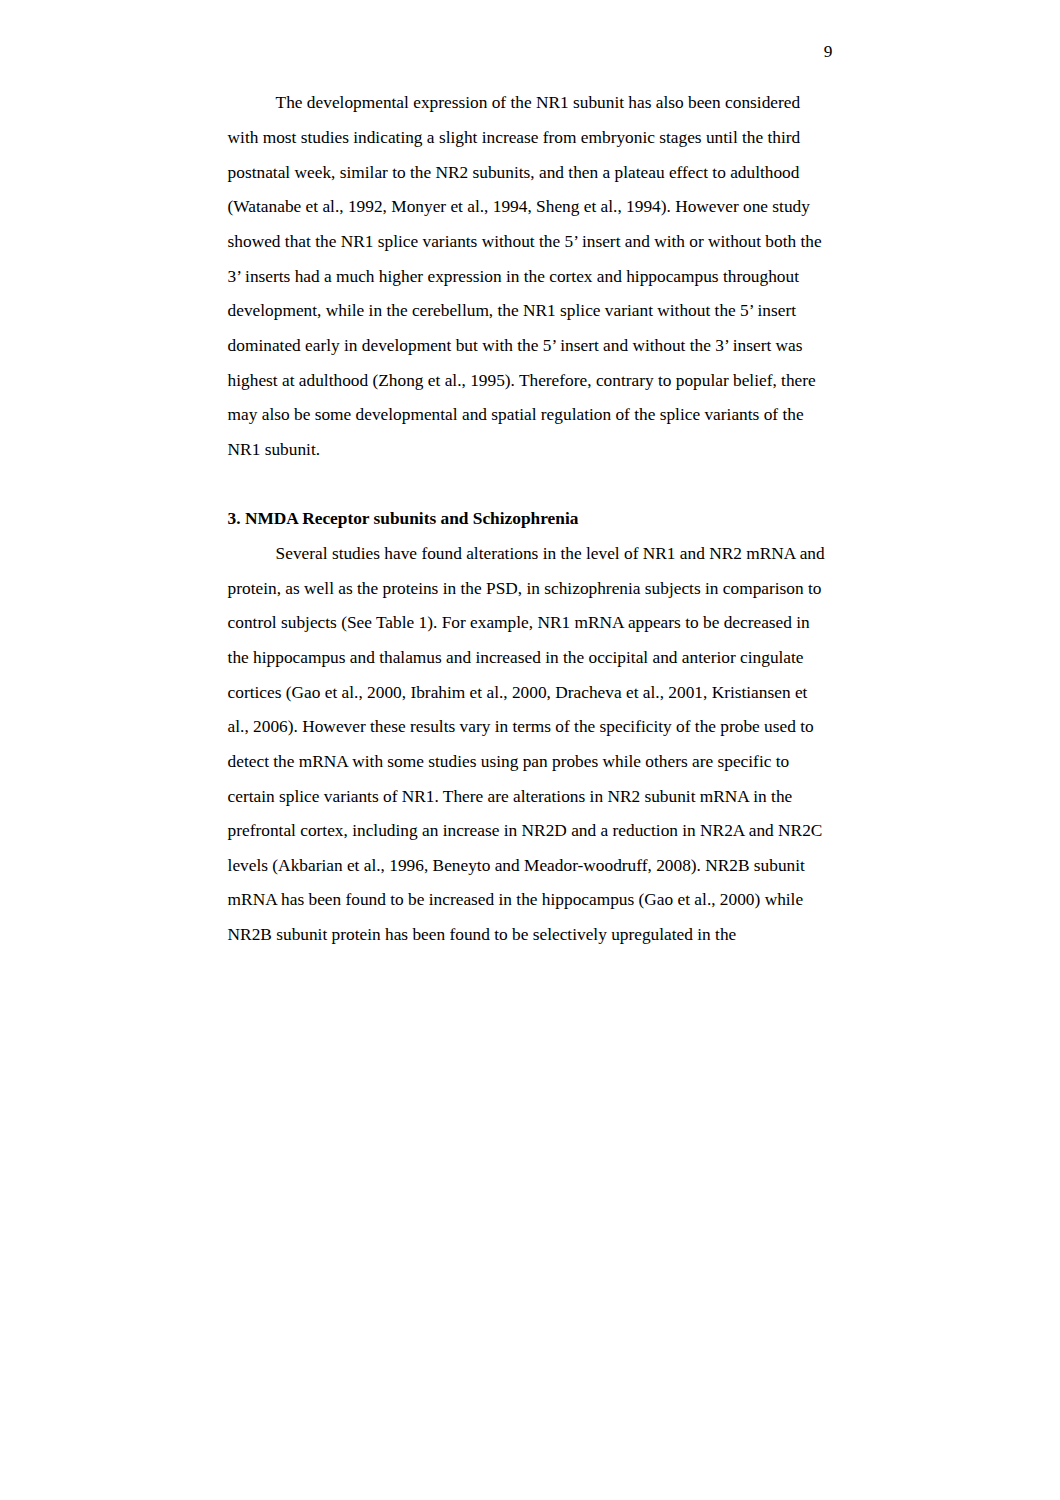9
The developmental expression of the NR1 subunit has also been considered with most studies indicating a slight increase from embryonic stages until the third postnatal week, similar to the NR2 subunits, and then a plateau effect to adulthood (Watanabe et al., 1992, Monyer et al., 1994, Sheng et al., 1994). However one study showed that the NR1 splice variants without the 5’ insert and with or without both the 3’ inserts had a much higher expression in the cortex and hippocampus throughout development, while in the cerebellum, the NR1 splice variant without the 5’ insert dominated early in development but with the 5’ insert and without the 3’ insert was highest at adulthood (Zhong et al., 1995). Therefore, contrary to popular belief, there may also be some developmental and spatial regulation of the splice variants of the NR1 subunit.
3. NMDA Receptor subunits and Schizophrenia
Several studies have found alterations in the level of NR1 and NR2 mRNA and protein, as well as the proteins in the PSD, in schizophrenia subjects in comparison to control subjects (See Table 1). For example, NR1 mRNA appears to be decreased in the hippocampus and thalamus and increased in the occipital and anterior cingulate cortices (Gao et al., 2000, Ibrahim et al., 2000, Dracheva et al., 2001, Kristiansen et al., 2006). However these results vary in terms of the specificity of the probe used to detect the mRNA with some studies using pan probes while others are specific to certain splice variants of NR1. There are alterations in NR2 subunit mRNA in the prefrontal cortex, including an increase in NR2D and a reduction in NR2A and NR2C levels (Akbarian et al., 1996, Beneyto and Meador-woodruff, 2008). NR2B subunit mRNA has been found to be increased in the hippocampus (Gao et al., 2000) while NR2B subunit protein has been found to be selectively upregulated in the